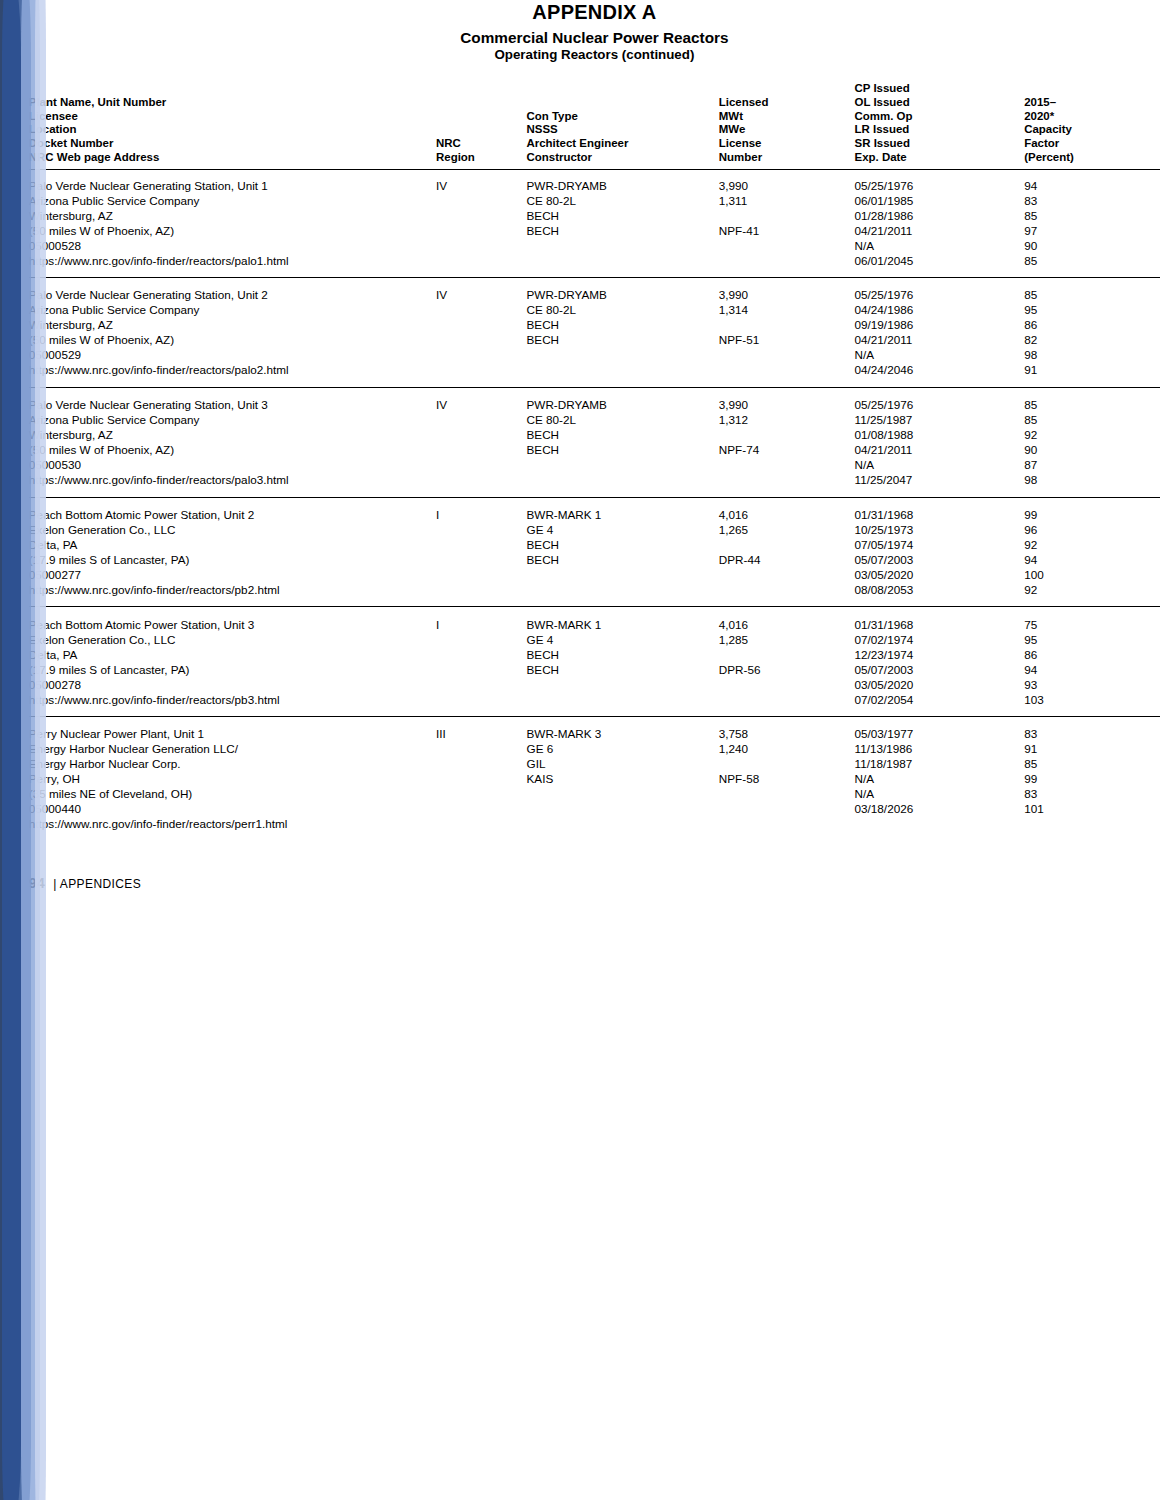APPENDIX A
Commercial Nuclear Power Reactors
Operating Reactors (continued)
| Plant Name, Unit Number Licensee Location Docket Number NRC Web page Address | NRC Region | Con Type NSSS Architect Engineer Constructor | Licensed MWt MWe License Number | CP Issued OL Issued Comm. Op LR Issued SR Issued Exp. Date | 2015– 2020* Capacity Factor (Percent) |
| --- | --- | --- | --- | --- | --- |
| Palo Verde Nuclear Generating Station, Unit 1 Arizona Public Service Company Wintersburg, AZ (50 miles W of Phoenix, AZ) 05000528 https://www.nrc.gov/info-finder/reactors/palo1.html | IV | PWR-DRYAMB CE 80-2L BECH BECH | 3,990 1,311 NPF-41 | 05/25/1976 06/01/1985 01/28/1986 04/21/2011 N/A 06/01/2045 | 94 83 85 97 90 85 |
| Palo Verde Nuclear Generating Station, Unit 2 Arizona Public Service Company Wintersburg, AZ (50 miles W of Phoenix, AZ) 05000529 https://www.nrc.gov/info-finder/reactors/palo2.html | IV | PWR-DRYAMB CE 80-2L BECH BECH | 3,990 1,314 NPF-51 | 05/25/1976 04/24/1986 09/19/1986 04/21/2011 N/A 04/24/2046 | 85 95 86 82 98 91 |
| Palo Verde Nuclear Generating Station, Unit 3 Arizona Public Service Company Wintersburg, AZ (50 miles W of Phoenix, AZ) 05000530 https://www.nrc.gov/info-finder/reactors/palo3.html | IV | PWR-DRYAMB CE 80-2L BECH BECH | 3,990 1,312 NPF-74 | 05/25/1976 11/25/1987 01/08/1988 04/21/2011 N/A 11/25/2047 | 85 85 92 90 87 98 |
| Peach Bottom Atomic Power Station, Unit 2 Exelon Generation Co., LLC Delta, PA (17.9 miles S of Lancaster, PA) 05000277 https://www.nrc.gov/info-finder/reactors/pb2.html | I | BWR-MARK 1 GE 4 BECH BECH | 4,016 1,265 DPR-44 | 01/31/1968 10/25/1973 07/05/1974 05/07/2003 03/05/2020 08/08/2053 | 99 96 92 94 100 92 |
| Peach Bottom Atomic Power Station, Unit 3 Exelon Generation Co., LLC Delta, PA (17.9 miles S of Lancaster, PA) 05000278 https://www.nrc.gov/info-finder/reactors/pb3.html | I | BWR-MARK 1 GE 4 BECH BECH | 4,016 1,285 DPR-56 | 01/31/1968 07/02/1974 12/23/1974 05/07/2003 03/05/2020 07/02/2054 | 75 95 86 94 93 103 |
| Perry Nuclear Power Plant, Unit 1 Energy Harbor Nuclear Generation LLC/ Energy Harbor Nuclear Corp. Perry, OH (35 miles NE of Cleveland, OH) 05000440 https://www.nrc.gov/info-finder/reactors/perr1.html | III | BWR-MARK 3 GE 6 GIL KAIS | 3,758 1,240 NPF-58 | 05/03/1977 11/13/1986 11/18/1987 N/A N/A 03/18/2026 | 83 91 85 99 83 101 |
94| APPENDICES